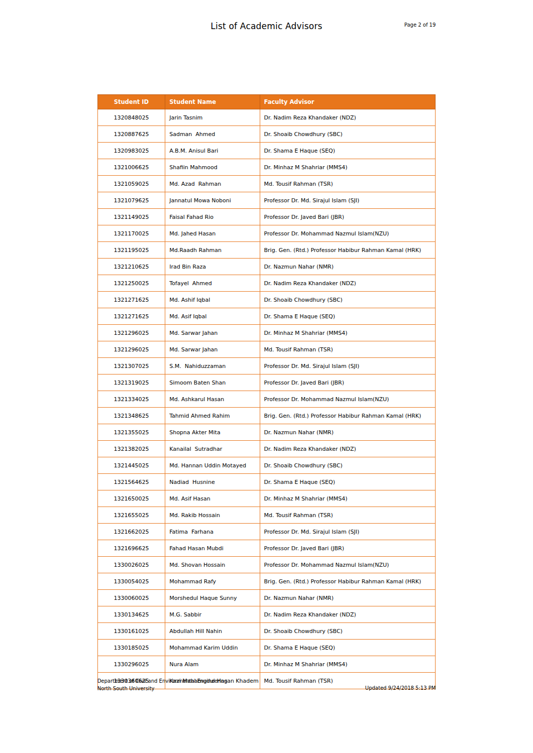List of Academic Advisors
Page 2 of 19
| Student ID | Student Name | Faculty Advisor |
| --- | --- | --- |
| 1320848025 | Jarin Tasnim | Dr. Nadim Reza Khandaker (NDZ) |
| 1320887625 | Sadman Ahmed | Dr. Shoaib Chowdhury (SBC) |
| 1320983025 | A.B.M. Anisul Bari | Dr. Shama E Haque (SEQ) |
| 1321006625 | Shafiin Mahmood | Dr. Minhaz M Shahriar (MMS4) |
| 1321059025 | Md. Azad Rahman | Md. Tousif Rahman (TSR) |
| 1321079625 | Jannatul Mowa Noboni | Professor Dr. Md. Sirajul Islam (SJI) |
| 1321149025 | Faisal Fahad Rio | Professor Dr. Javed Bari (JBR) |
| 1321170025 | Md. Jahed Hasan | Professor Dr. Mohammad Nazmul Islam(NZU) |
| 1321195025 | Md.Raadh Rahman | Brig. Gen. (Rtd.) Professor Habibur Rahman Kamal (HRK) |
| 1321210625 | Irad Bin Raza | Dr. Nazmun Nahar (NMR) |
| 1321250025 | Tofayel Ahmed | Dr. Nadim Reza Khandaker (NDZ) |
| 1321271625 | Md. Ashif Iqbal | Dr. Shoaib Chowdhury (SBC) |
| 1321271625 | Md. Asif Iqbal | Dr. Shama E Haque (SEQ) |
| 1321296025 | Md. Sarwar Jahan | Dr. Minhaz M Shahriar (MMS4) |
| 1321296025 | Md. Sarwar Jahan | Md. Tousif Rahman (TSR) |
| 1321307025 | S.M. Nahiduzzaman | Professor Dr. Md. Sirajul Islam (SJI) |
| 1321319025 | Simoom Baten Shan | Professor Dr. Javed Bari (JBR) |
| 1321334025 | Md. Ashkarul Hasan | Professor Dr. Mohammad Nazmul Islam(NZU) |
| 1321348625 | Tahmid Ahmed Rahim | Brig. Gen. (Rtd.) Professor Habibur Rahman Kamal (HRK) |
| 1321355025 | Shopna Akter Mita | Dr. Nazmun Nahar (NMR) |
| 1321382025 | Kanailal Sutradhar | Dr. Nadim Reza Khandaker (NDZ) |
| 1321445025 | Md. Hannan Uddin Motayed | Dr. Shoaib Chowdhury (SBC) |
| 1321564625 | Nadiad Husnine | Dr. Shama E Haque (SEQ) |
| 1321650025 | Md. Asif Hasan | Dr. Minhaz M Shahriar (MMS4) |
| 1321655025 | Md. Rakib Hossain | Md. Tousif Rahman (TSR) |
| 1321662025 | Fatima Farhana | Professor Dr. Md. Sirajul Islam (SJI) |
| 1321696625 | Fahad Hasan Mubdi | Professor Dr. Javed Bari (JBR) |
| 1330026025 | Md. Shovan Hossain | Professor Dr. Mohammad Nazmul Islam(NZU) |
| 1330054025 | Mohammad Rafy | Brig. Gen. (Rtd.) Professor Habibur Rahman Kamal (HRK) |
| 1330060025 | Morshedul Haque Sunny | Dr. Nazmun Nahar (NMR) |
| 1330134625 | M.G. Sabbir | Dr. Nadim Reza Khandaker (NDZ) |
| 1330161025 | Abdullah Hill Nahin | Dr. Shoaib Chowdhury (SBC) |
| 1330185025 | Mohammad Karim Uddin | Dr. Shama E Haque (SEQ) |
| 1330296025 | Nura Alam | Dr. Minhaz M Shahriar (MMS4) |
| 1330360625 | Kazi Mahamudul Hasan Khadem | Md. Tousif Rahman (TSR) |
Department of Civil and Environmental Engineering
North South University
Updated 9/24/2018 5:13 PM